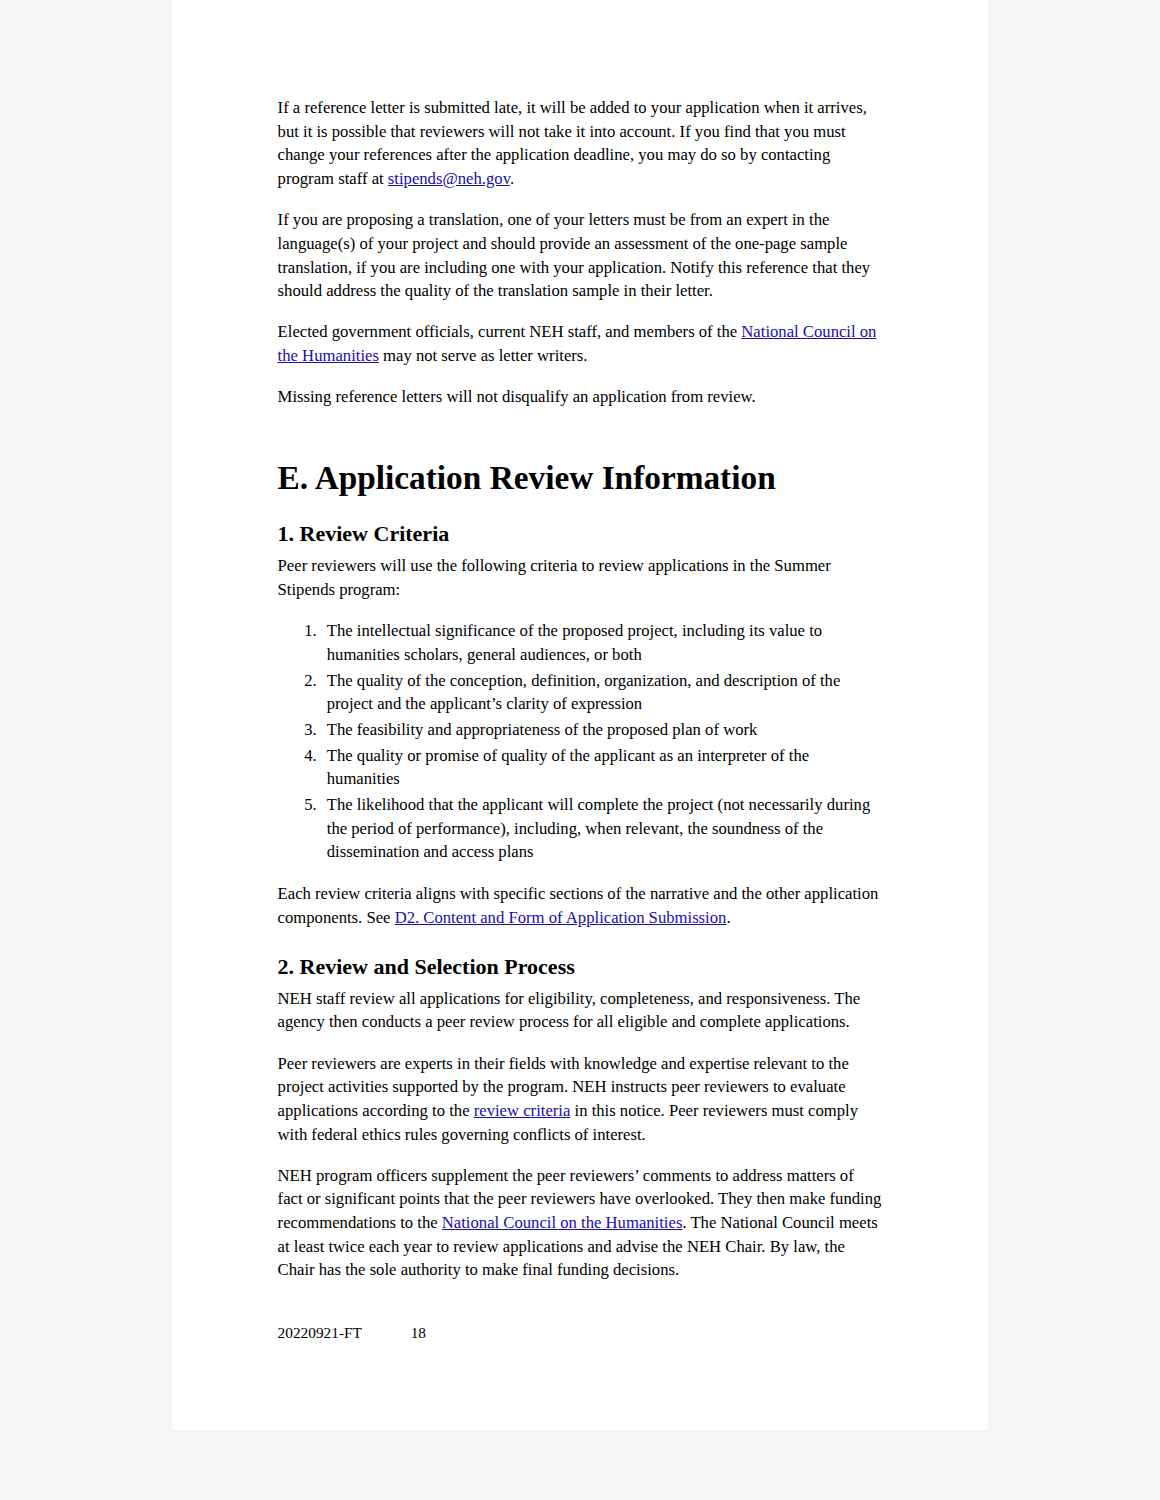If a reference letter is submitted late, it will be added to your application when it arrives, but it is possible that reviewers will not take it into account. If you find that you must change your references after the application deadline, you may do so by contacting program staff at stipends@neh.gov.
If you are proposing a translation, one of your letters must be from an expert in the language(s) of your project and should provide an assessment of the one-page sample translation, if you are including one with your application. Notify this reference that they should address the quality of the translation sample in their letter.
Elected government officials, current NEH staff, and members of the National Council on the Humanities may not serve as letter writers.
Missing reference letters will not disqualify an application from review.
E. Application Review Information
1. Review Criteria
Peer reviewers will use the following criteria to review applications in the Summer Stipends program:
The intellectual significance of the proposed project, including its value to humanities scholars, general audiences, or both
The quality of the conception, definition, organization, and description of the project and the applicant’s clarity of expression
The feasibility and appropriateness of the proposed plan of work
The quality or promise of quality of the applicant as an interpreter of the humanities
The likelihood that the applicant will complete the project (not necessarily during the period of performance), including, when relevant, the soundness of the dissemination and access plans
Each review criteria aligns with specific sections of the narrative and the other application components. See D2. Content and Form of Application Submission.
2. Review and Selection Process
NEH staff review all applications for eligibility, completeness, and responsiveness. The agency then conducts a peer review process for all eligible and complete applications.
Peer reviewers are experts in their fields with knowledge and expertise relevant to the project activities supported by the program. NEH instructs peer reviewers to evaluate applications according to the review criteria in this notice. Peer reviewers must comply with federal ethics rules governing conflicts of interest.
NEH program officers supplement the peer reviewers’ comments to address matters of fact or significant points that the peer reviewers have overlooked. They then make funding recommendations to the National Council on the Humanities. The National Council meets at least twice each year to review applications and advise the NEH Chair. By law, the Chair has the sole authority to make final funding decisions.
20220921-FT
18